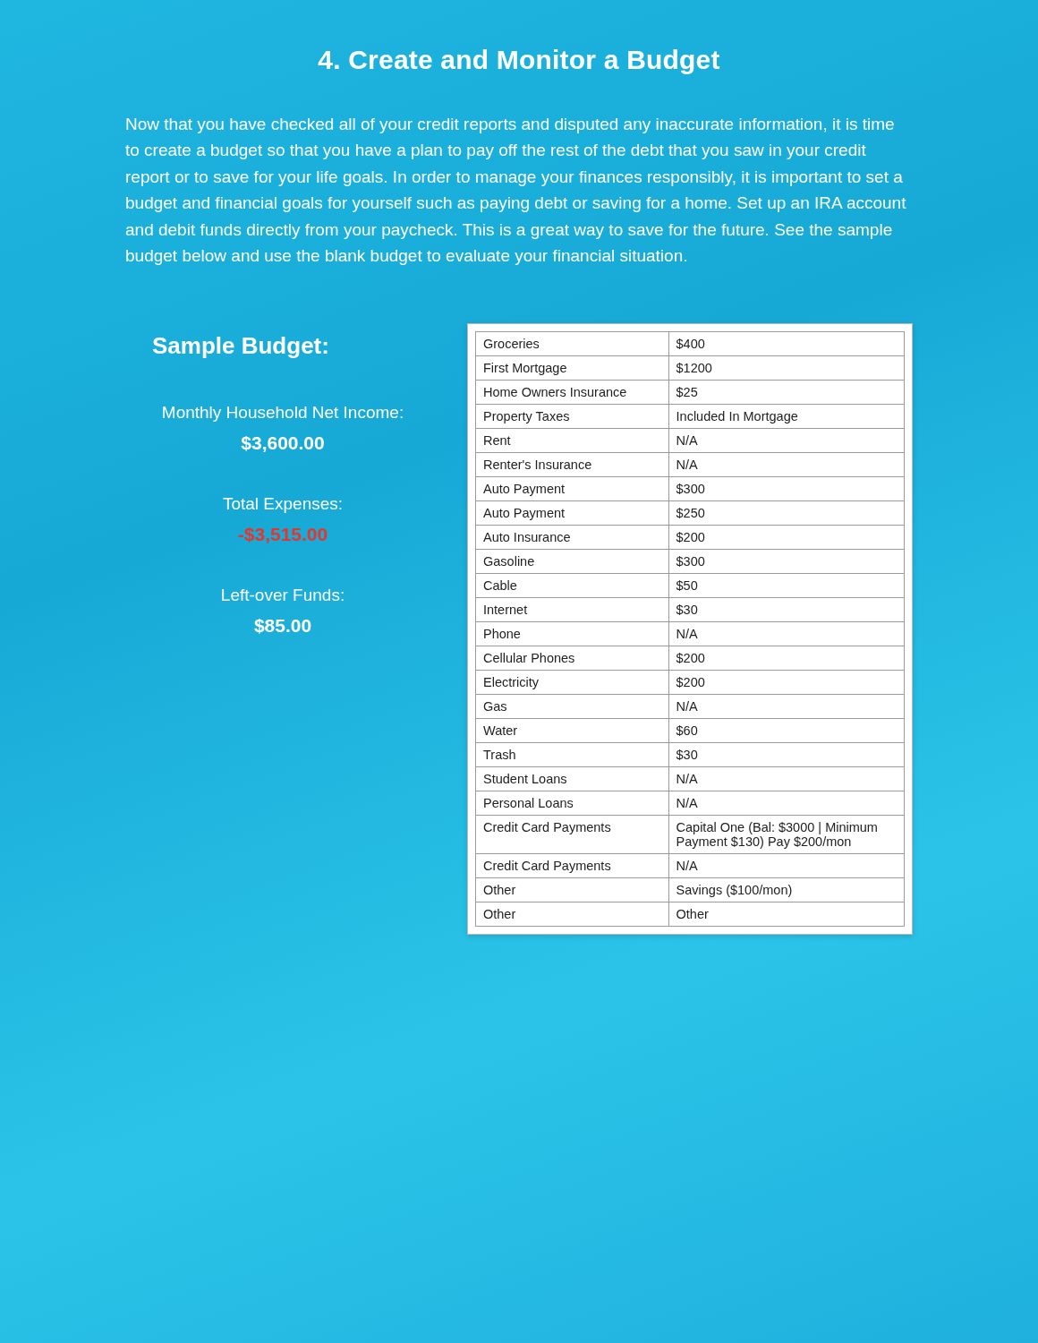4. Create and Monitor a Budget
Now that you have checked all of your credit reports and disputed any inaccurate information, it is time to create a budget so that you have a plan to pay off the rest of the debt that you saw in your credit report or to save for your life goals. In order to manage your finances responsibly, it is important to set a budget and financial goals for yourself such as paying debt or saving for a home. Set up an IRA account and debit funds directly from your paycheck. This is a great way to save for the future. See the sample budget below and use the blank budget to evaluate your financial situation.
Sample Budget:
Monthly Household Net Income: $3,600.00
Total Expenses: -$3,515.00
Left-over Funds: $85.00
| Groceries | $400 |
| First Mortgage | $1200 |
| Home Owners Insurance | $25 |
| Property Taxes | Included In Mortgage |
| Rent | N/A |
| Renter's Insurance | N/A |
| Auto Payment | $300 |
| Auto Payment | $250 |
| Auto Insurance | $200 |
| Gasoline | $300 |
| Cable | $50 |
| Internet | $30 |
| Phone | N/A |
| Cellular Phones | $200 |
| Electricity | $200 |
| Gas | N/A |
| Water | $60 |
| Trash | $30 |
| Student Loans | N/A |
| Personal Loans | N/A |
| Credit Card Payments | Capital One (Bal: $3000 / Minimum Payment $130) Pay $200/mon |
| Credit Card Payments | N/A |
| Other | Savings ($100/mon) |
| Other | Other |